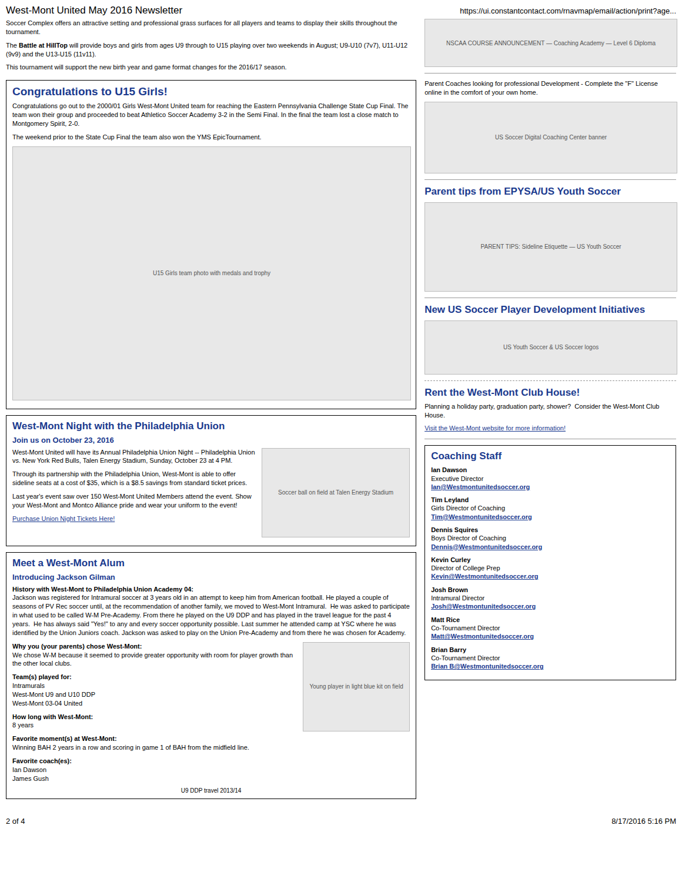West-Mont United May 2016 Newsletter https://ui.constantcontact.com/rnavmap/email/action/print?age...
Soccer Complex offers an attractive setting and professional grass surfaces for all players and teams to display their skills throughout the tournament.
The Battle at HillTop will provide boys and girls from ages U9 through to U15 playing over two weekends in August; U9-U10 (7v7), U11-U12 (9v9) and the U13-U15 (11v11).
This tournament will support the new birth year and game format changes for the 2016/17 season.
Congratulations to U15 Girls!
Congratulations go out to the 2000/01 Girls West-Mont United team for reaching the Eastern Pennsylvania Challenge State Cup Final. The team won their group and proceeded to beat Athletico Soccer Academy 3-2 in the Semi Final. In the final the team lost a close match to Montgomery Spirit, 2-0.
The weekend prior to the State Cup Final the team also won the YMS EpicTournament.
U15 Girls team photo with medals and trophy
West-Mont Night with the Philadelphia Union
Join us on October 23, 2016
Soccer ball on field at Talen Energy Stadium
West-Mont United will have its Annual Philadelphia Union Night -- Philadelphia Union vs. New York Red Bulls, Talen Energy Stadium, Sunday, October 23 at 4 PM.
Through its partnership with the Philadelphia Union, West-Mont is able to offer sideline seats at a cost of $35, which is a $8.5 savings from standard ticket prices.
Last year's event saw over 150 West-Mont United Members attend the event. Show your West-Mont and Montco Alliance pride and wear your uniform to the event!
Purchase Union Night Tickets Here!
Meet a West-Mont Alum
Introducing Jackson Gilman
History with West-Mont to Philadelphia Union Academy 04:
Jackson was registered for Intramural soccer at 3 years old in an attempt to keep him from American football. He played a couple of seasons of PV Rec soccer until, at the recommendation of another family, we moved to West-Mont Intramural. He was asked to participate in what used to be called W-M Pre-Academy. From there he played on the U9 DDP and has played in the travel league for the past 4 years. He has always said "Yes!" to any and every soccer opportunity possible. Last summer he attended camp at YSC where he was identified by the Union Juniors coach. Jackson was asked to play on the Union Pre-Academy and from there he was chosen for Academy.
Young player in light blue kit on field
Why you (your parents) chose West-Mont:
We chose W-M because it seemed to provide greater opportunity with room for player growth than the other local clubs.
Team(s) played for:
Intramurals
West-Mont U9 and U10 DDP
West-Mont 03-04 United
How long with West-Mont:
8 years
Favorite moment(s) at West-Mont:
Winning BAH 2 years in a row and scoring in game 1 of BAH from the midfield line.
Favorite coach(es):
Ian Dawson
James Gush
U9 DDP travel 2013/14
NSCAA COURSE ANNOUNCEMENT — Coaching Academy — Level 6 Diploma
Parent Coaches looking for professional Development - Complete the "F" License online in the comfort of your own home.
US Soccer Digital Coaching Center banner
Parent tips from EPYSA/US Youth Soccer
PARENT TIPS: Sideline Etiquette — US Youth Soccer
New US Soccer Player Development Initiatives
US Youth Soccer & US Soccer logos
Rent the West-Mont Club House!
Planning a holiday party, graduation party, shower? Consider the West-Mont Club House.
Visit the West-Mont website for more information!
Coaching Staff
Ian Dawson Executive Director Ian@Westmontunitedsoccer.org
Tim Leyland Girls Director of Coaching Tim@Westmontunitedsoccer.org
Dennis Squires Boys Director of Coaching Dennis@Westmontunitedsoccer.org
Kevin Curley Director of College Prep Kevin@Westmontunitedsoccer.org
Josh Brown Intramural Director Josh@Westmontunitedsoccer.org
Matt Rice Co-Tournament Director Matt@Westmontunitedsoccer.org
Brian Barry Co-Tournament Director Brian B@Westmontunitedsoccer.org
2 of 4 8/17/2016 5:16 PM